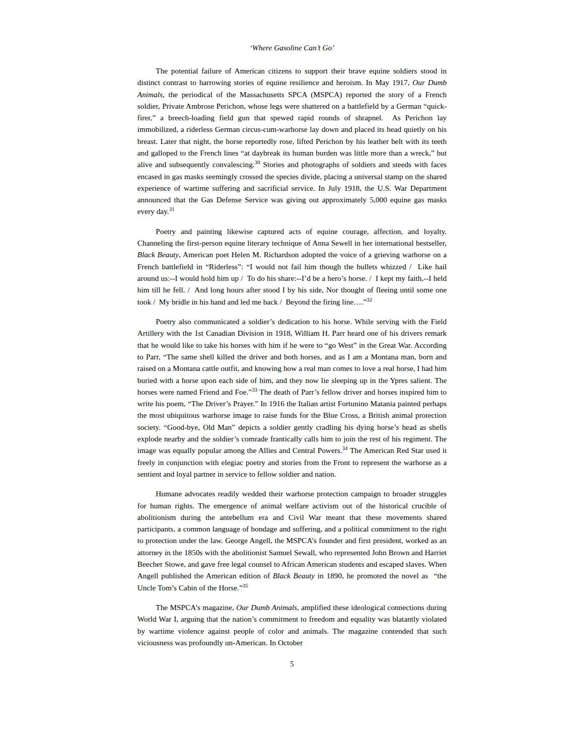‘Where Gasoline Can’t Go’
The potential failure of American citizens to support their brave equine soldiers stood in distinct contrast to harrowing stories of equine resilience and heroism. In May 1917, Our Dumb Animals, the periodical of the Massachusetts SPCA (MSPCA) reported the story of a French soldier, Private Ambrose Perichon, whose legs were shattered on a battlefield by a German “quick-firer,” a breech-loading field gun that spewed rapid rounds of shrapnel. As Perichon lay immobilized, a riderless German circus-cum-warhorse lay down and placed its head quietly on his breast. Later that night, the horse reportedly rose, lifted Perichon by his leather belt with its teeth and galloped to the French lines “at daybreak its human burden was little more than a wreck,” but alive and subsequently convalescing.30 Stories and photographs of soldiers and steeds with faces encased in gas masks seemingly crossed the species divide, placing a universal stamp on the shared experience of wartime suffering and sacrificial service. In July 1918, the U.S. War Department announced that the Gas Defense Service was giving out approximately 5,000 equine gas masks every day.31
Poetry and painting likewise captured acts of equine courage, affection, and loyalty. Channeling the first-person equine literary technique of Anna Sewell in her international bestseller, Black Beauty, American poet Helen M. Richardson adopted the voice of a grieving warhorse on a French battlefield in “Riderless”: “I would not fail him though the bullets whizzed / Like hail around us:--I would hold him up / To do his share:--I’d be a hero’s horse. / I kept my faith,--I held him till he fell. / And long hours after stood I by his side, Nor thought of fleeing until some one took / My bridle in his hand and led me back / Beyond the firing line….”32
Poetry also communicated a soldier’s dedication to his horse. While serving with the Field Artillery with the 1st Canadian Division in 1918, William H. Parr heard one of his drivers remark that he would like to take his horses with him if he were to “go West” in the Great War. According to Parr, “The same shell killed the driver and both horses, and as I am a Montana man, born and raised on a Montana cattle outfit, and knowing how a real man comes to love a real horse, I had him buried with a horse upon each side of him, and they now lie sleeping up in the Ypres salient. The horses were named Friend and Foe.”33 The death of Parr’s fellow driver and horses inspired him to write his poem, “The Driver’s Prayer.” In 1916 the Italian artist Fortunino Matania painted perhaps the most ubiquitous warhorse image to raise funds for the Blue Cross, a British animal protection society. “Good-bye, Old Man” depicts a soldier gently cradling his dying horse’s head as shells explode nearby and the soldier’s comrade frantically calls him to join the rest of his regiment. The image was equally popular among the Allies and Central Powers.34 The American Red Star used it freely in conjunction with elegiac poetry and stories from the Front to represent the warhorse as a sentient and loyal partner in service to fellow soldier and nation.
Humane advocates readily wedded their warhorse protection campaign to broader struggles for human rights. The emergence of animal welfare activism out of the historical crucible of abolitionism during the antebellum era and Civil War meant that these movements shared participants, a common language of bondage and suffering, and a political commitment to the right to protection under the law. George Angell, the MSPCA’s founder and first president, worked as an attorney in the 1850s with the abolitionist Samuel Sewall, who represented John Brown and Harriet Beecher Stowe, and gave free legal counsel to African American students and escaped slaves. When Angell published the American edition of Black Beauty in 1890, he promoted the novel as “the Uncle Tom’s Cabin of the Horse.”35
The MSPCA’s magazine, Our Dumb Animals, amplified these ideological connections during World War I, arguing that the nation’s commitment to freedom and equality was blatantly violated by wartime violence against people of color and animals. The magazine contended that such viciousness was profoundly un-American. In October
5